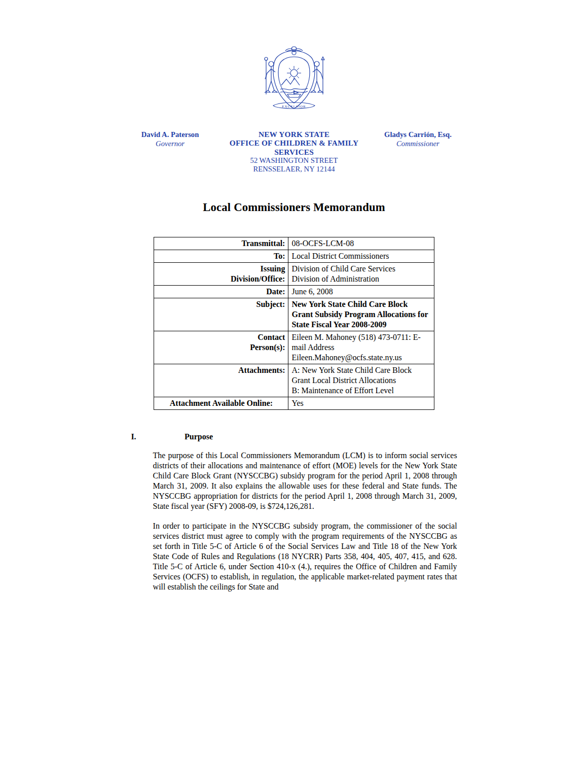EXCELSIOR
| David A. Paterson Governor | NEW YORK STATE OFFICE OF CHILDREN & FAMILY SERVICES 52 WASHINGTON STREET RENSSELAER, NY 12144 | Gladys Carrión, Esq. Commissioner |
Local Commissioners Memorandum
| Transmittal: | 08-OCFS-LCM-08 |
| To: | Local District Commissioners |
| Issuing Division/Office: | Division of Child Care Services Division of Administration |
| Date: | June 6, 2008 |
| Subject: | New York State Child Care Block Grant Subsidy Program Allocations for State Fiscal Year 2008-2009 |
| Contact Person(s): | Eileen M. Mahoney (518) 473-0711: E-mail Address Eileen.Mahoney@ocfs.state.ny.us |
| Attachments: | A: New York State Child Care Block Grant Local District Allocations B: Maintenance of Effort Level |
| Attachment Available Online: | Yes |
I. Purpose
The purpose of this Local Commissioners Memorandum (LCM) is to inform social services districts of their allocations and maintenance of effort (MOE) levels for the New York State Child Care Block Grant (NYSCCBG) subsidy program for the period April 1, 2008 through March 31, 2009. It also explains the allowable uses for these federal and State funds. The NYSCCBG appropriation for districts for the period April 1, 2008 through March 31, 2009, State fiscal year (SFY) 2008-09, is $724,126,281.
In order to participate in the NYSCCBG subsidy program, the commissioner of the social services district must agree to comply with the program requirements of the NYSCCBG as set forth in Title 5-C of Article 6 of the Social Services Law and Title 18 of the New York State Code of Rules and Regulations (18 NYCRR) Parts 358, 404, 405, 407, 415, and 628. Title 5-C of Article 6, under Section 410-x (4.), requires the Office of Children and Family Services (OCFS) to establish, in regulation, the applicable market-related payment rates that will establish the ceilings for State and